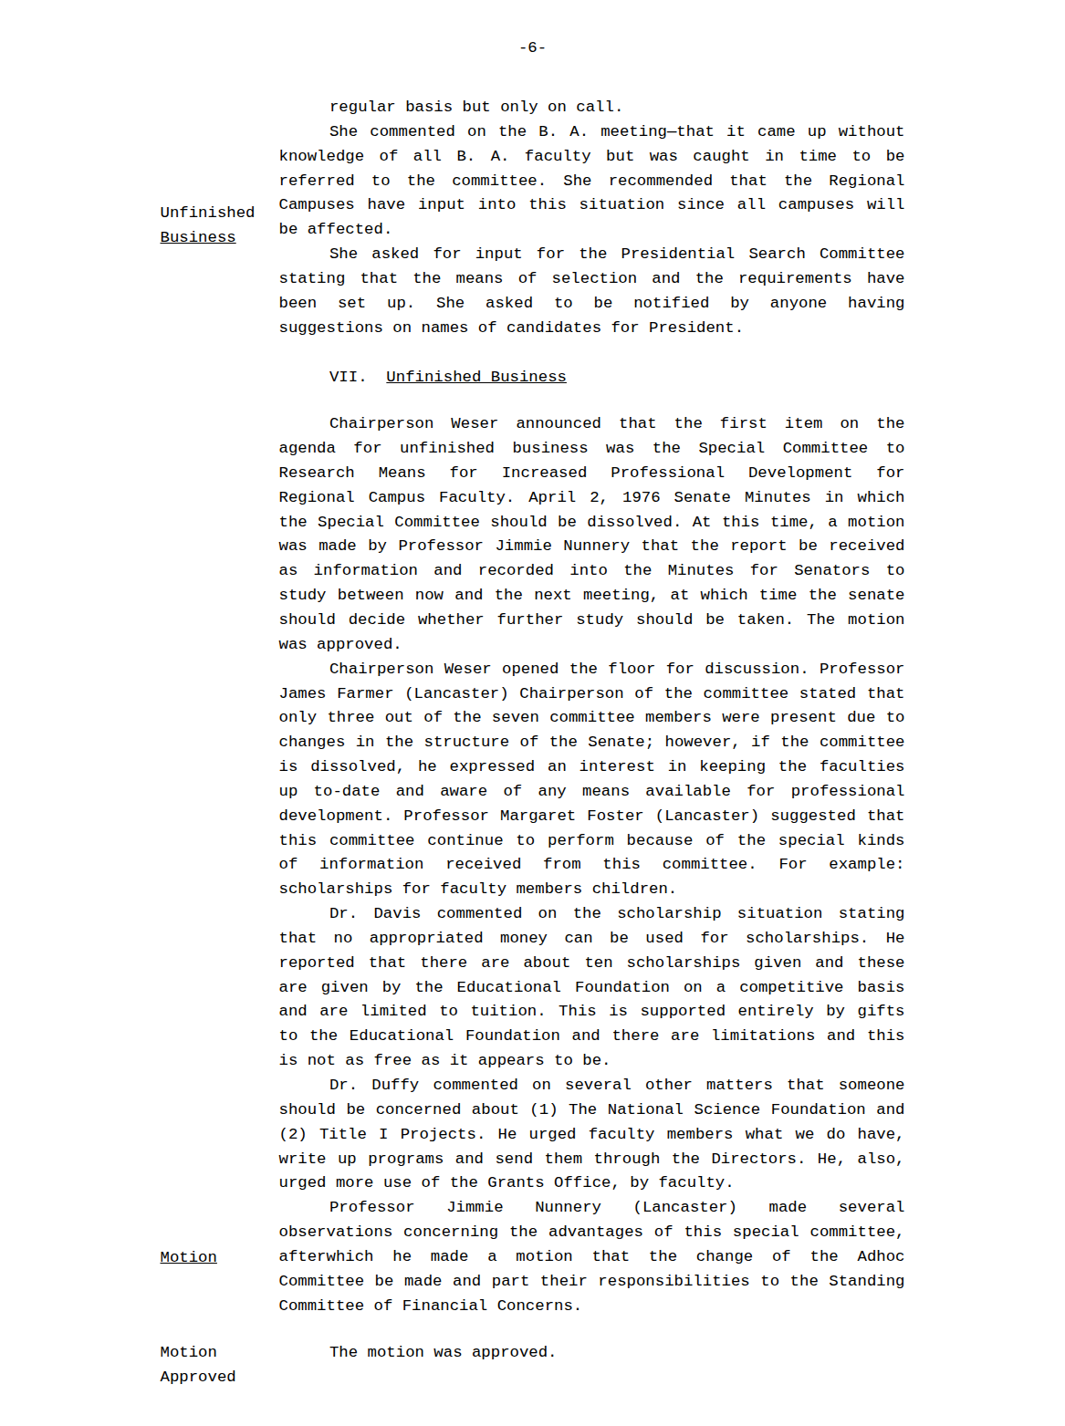-6-
Unfinished
Business
regular basis but only on call.
She commented on the B. A. meeting—that it came up without knowledge of all B. A. faculty but was caught in time to be referred to the committee. She recommended that the Regional Campuses have input into this situation since all campuses will be affected.
She asked for input for the Presidential Search Committee stating that the means of selection and the requirements have been set up. She asked to be notified by anyone having suggestions on names of candidates for President.
VII. Unfinished Business
Chairperson Weser announced that the first item on the agenda for unfinished business was the Special Committee to Research Means for Increased Professional Development for Regional Campus Faculty. April 2, 1976 Senate Minutes in which the Special Committee should be dissolved. At this time, a motion was made by Professor Jimmie Nunnery that the report be received as information and recorded into the Minutes for Senators to study between now and the next meeting, at which time the senate should decide whether further study should be taken. The motion was approved.
Chairperson Weser opened the floor for discussion. Professor James Farmer (Lancaster) Chairperson of the committee stated that only three out of the seven committee members were present due to changes in the structure of the Senate; however, if the committee is dissolved, he expressed an interest in keeping the faculties up to-date and aware of any means available for professional development. Professor Margaret Foster (Lancaster) suggested that this committee continue to perform because of the special kinds of information received from this committee. For example: scholarships for faculty members children.
Dr. Davis commented on the scholarship situation stating that no appropriated money can be used for scholarships. He reported that there are about ten scholarships given and these are given by the Educational Foundation on a competitive basis and are limited to tuition. This is supported entirely by gifts to the Educational Foundation and there are limitations and this is not as free as it appears to be.
Dr. Duffy commented on several other matters that someone should be concerned about (1) The National Science Foundation and (2) Title I Projects. He urged faculty members what we do have, write up programs and send them through the Directors. He, also, urged more use of the Grants Office, by faculty.
Professor Jimmie Nunnery (Lancaster) made several observations concerning the advantages of this special committee, afterwhich he made a motion that the change of the Adhoc Committee be made and part their responsibilities to the Standing Committee of Financial Concerns.
Motion
Motion
Approved
The motion was approved.